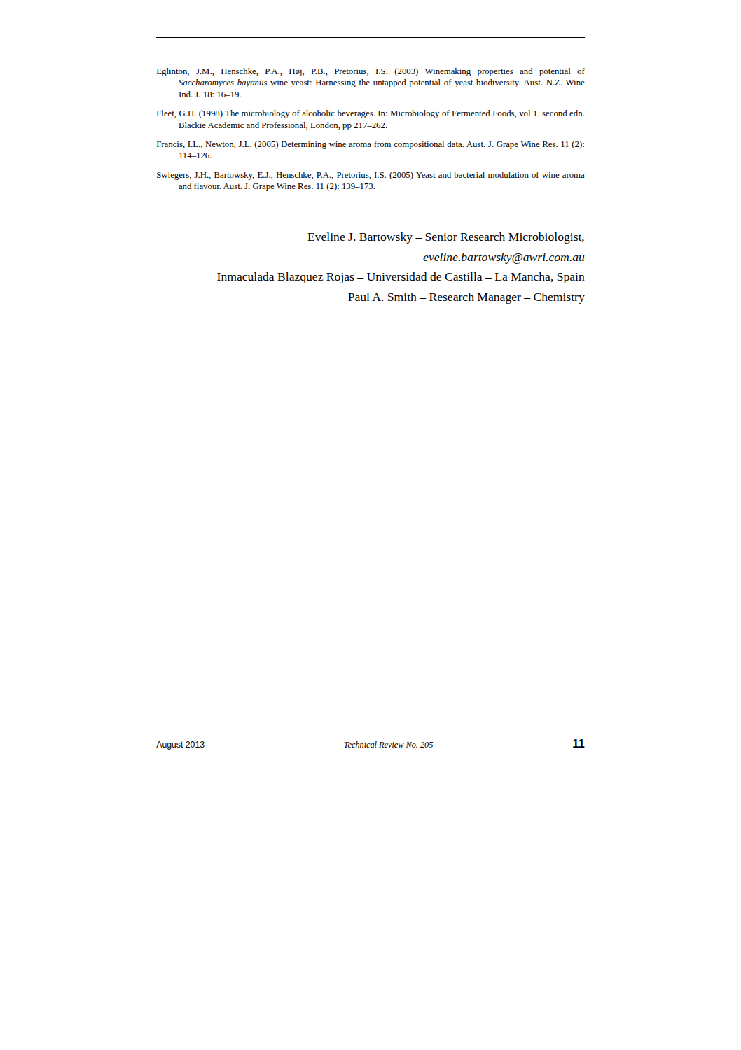Eglinton, J.M., Henschke, P.A., Høj, P.B., Pretorius, I.S. (2003) Winemaking properties and potential of Saccharomyces bayanus wine yeast: Harnessing the untapped potential of yeast biodiversity. Aust. N.Z. Wine Ind. J. 18: 16–19.
Fleet, G.H. (1998) The microbiology of alcoholic beverages. In: Microbiology of Fermented Foods, vol 1. second edn. Blackie Academic and Professional, London, pp 217–262.
Francis, I.L., Newton, J.L. (2005) Determining wine aroma from compositional data. Aust. J. Grape Wine Res. 11 (2): 114–126.
Swiegers, J.H., Bartowsky, E.J., Henschke, P.A., Pretorius, I.S. (2005) Yeast and bacterial modulation of wine aroma and flavour. Aust. J. Grape Wine Res. 11 (2): 139–173.
Eveline J. Bartowsky – Senior Research Microbiologist, eveline.bartowsky@awri.com.au Inmaculada Blazquez Rojas – Universidad de Castilla – La Mancha, Spain Paul A. Smith – Research Manager – Chemistry
August 2013
Technical Review No. 205
11